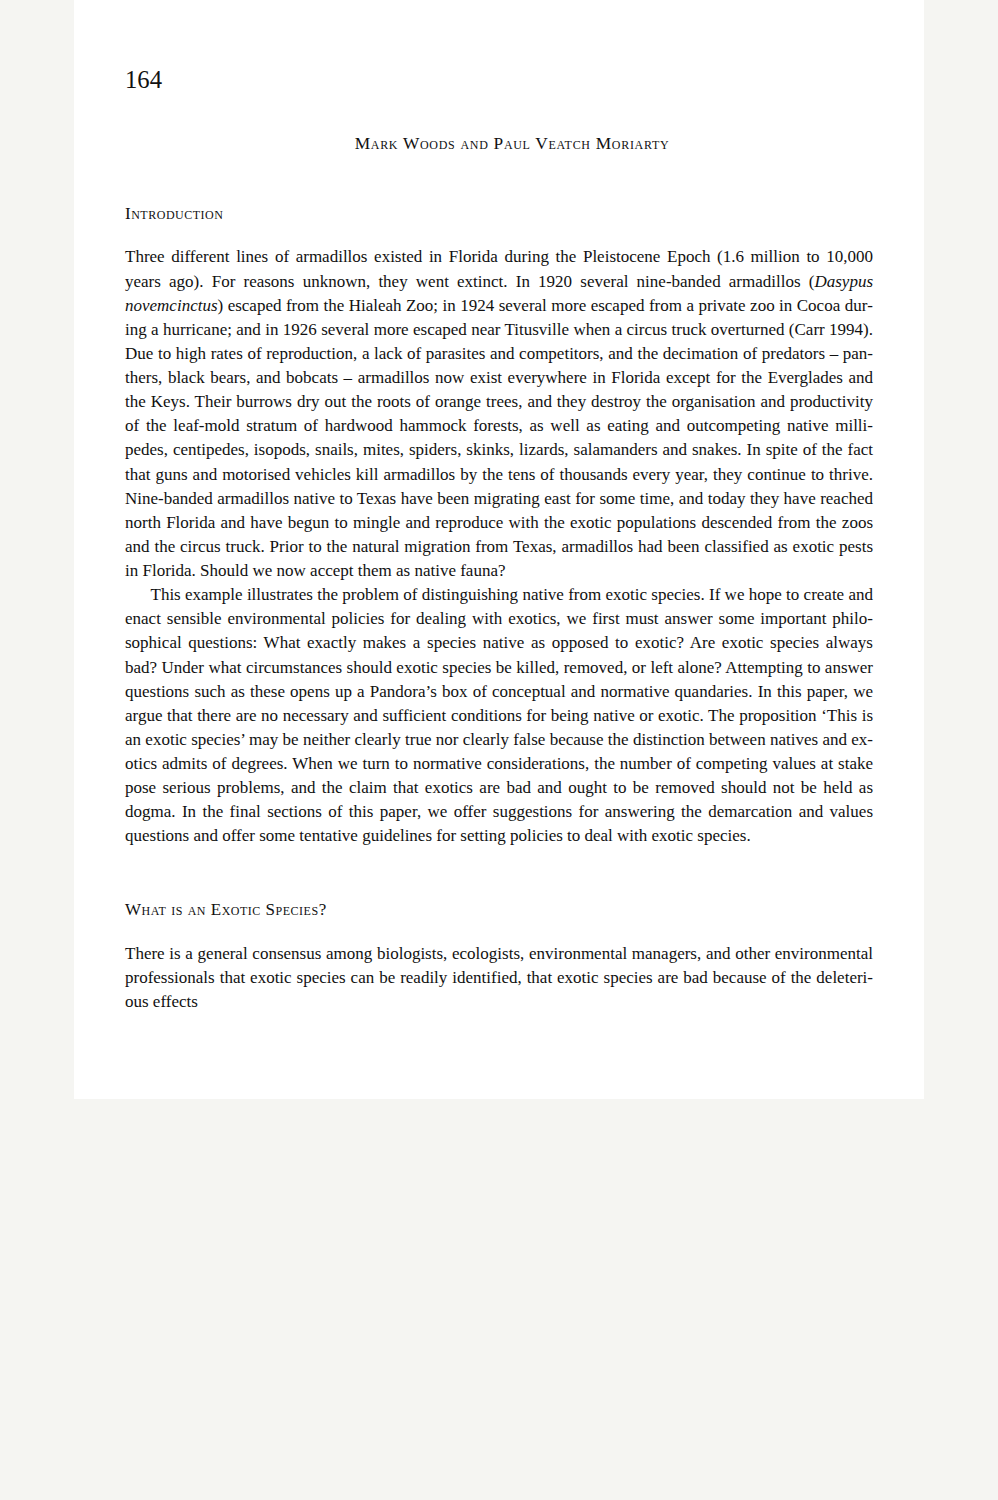164
Mark Woods and Paul Veatch Moriarty
Introduction
Three different lines of armadillos existed in Florida during the Pleistocene Epoch (1.6 million to 10,000 years ago). For reasons unknown, they went extinct. In 1920 several nine-banded armadillos (Dasypus novemcinctus) escaped from the Hialeah Zoo; in 1924 several more escaped from a private zoo in Cocoa during a hurricane; and in 1926 several more escaped near Titusville when a circus truck overturned (Carr 1994). Due to high rates of reproduction, a lack of parasites and competitors, and the decimation of predators – panthers, black bears, and bobcats – armadillos now exist everywhere in Florida except for the Everglades and the Keys. Their burrows dry out the roots of orange trees, and they destroy the organisation and productivity of the leaf-mold stratum of hardwood hammock forests, as well as eating and outcompeting native millipedes, centipedes, isopods, snails, mites, spiders, skinks, lizards, salamanders and snakes. In spite of the fact that guns and motorised vehicles kill armadillos by the tens of thousands every year, they continue to thrive. Nine-banded armadillos native to Texas have been migrating east for some time, and today they have reached north Florida and have begun to mingle and reproduce with the exotic populations descended from the zoos and the circus truck. Prior to the natural migration from Texas, armadillos had been classified as exotic pests in Florida. Should we now accept them as native fauna?
This example illustrates the problem of distinguishing native from exotic species. If we hope to create and enact sensible environmental policies for dealing with exotics, we first must answer some important philosophical questions: What exactly makes a species native as opposed to exotic? Are exotic species always bad? Under what circumstances should exotic species be killed, removed, or left alone? Attempting to answer questions such as these opens up a Pandora’s box of conceptual and normative quandaries. In this paper, we argue that there are no necessary and sufficient conditions for being native or exotic. The proposition ‘This is an exotic species’ may be neither clearly true nor clearly false because the distinction between natives and exotics admits of degrees. When we turn to normative considerations, the number of competing values at stake pose serious problems, and the claim that exotics are bad and ought to be removed should not be held as dogma. In the final sections of this paper, we offer suggestions for answering the demarcation and values questions and offer some tentative guidelines for setting policies to deal with exotic species.
What is an Exotic Species?
There is a general consensus among biologists, ecologists, environmental managers, and other environmental professionals that exotic species can be readily identified, that exotic species are bad because of the deleterious effects